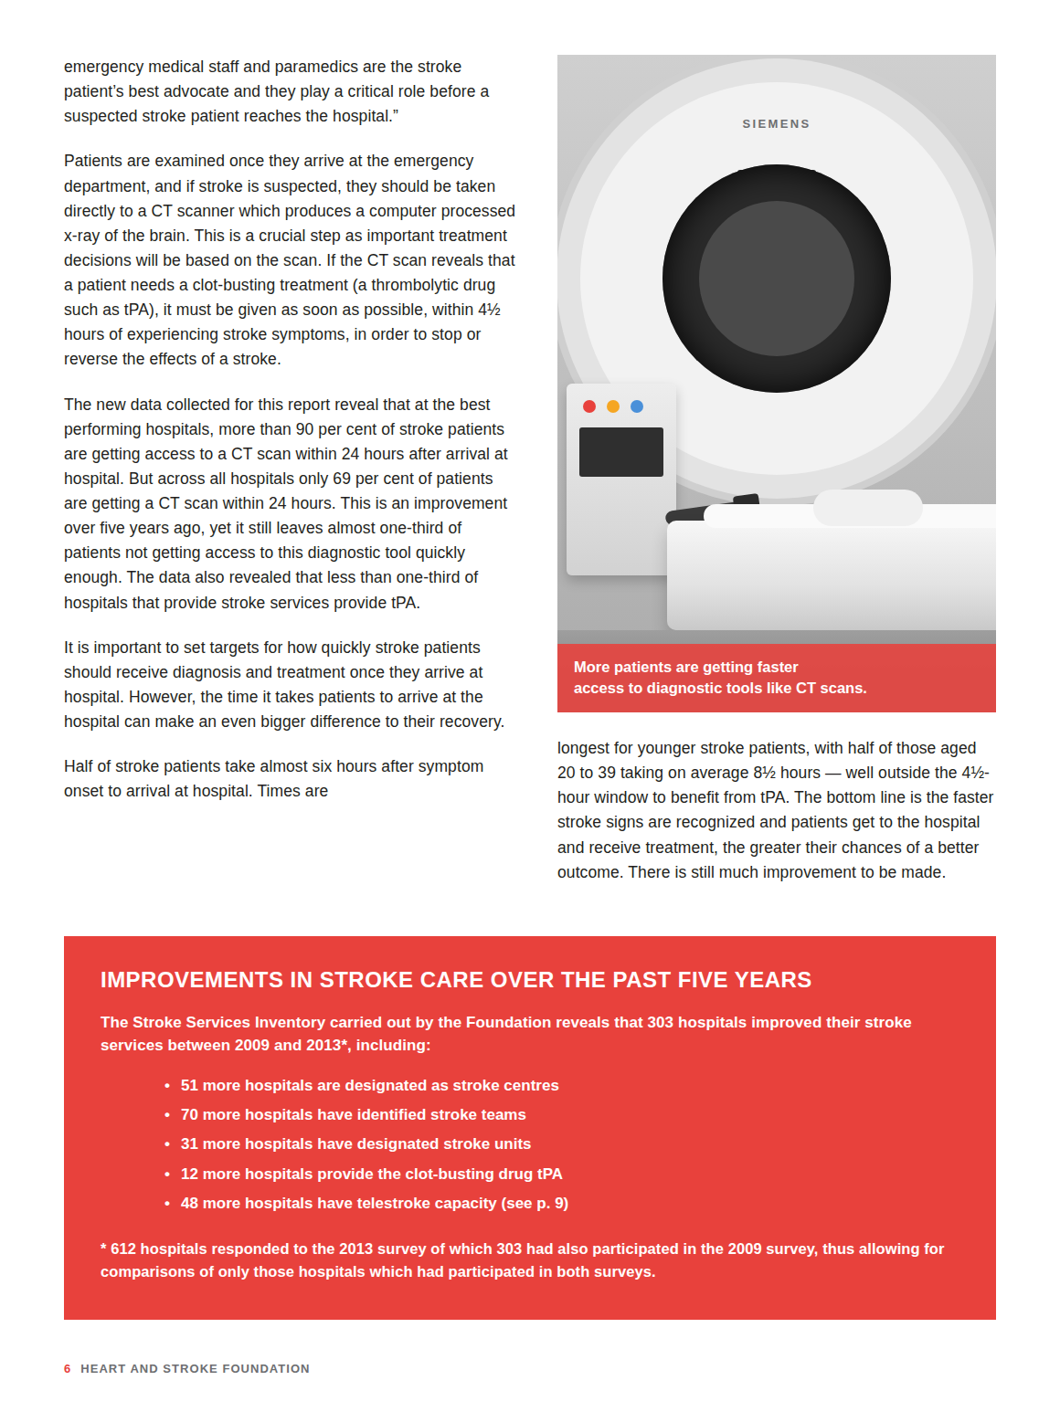emergency medical staff and paramedics are the stroke patient’s best advocate and they play a critical role before a suspected stroke patient reaches the hospital.”
Patients are examined once they arrive at the emergency department, and if stroke is suspected, they should be taken directly to a CT scanner which produces a computer processed x-ray of the brain. This is a crucial step as important treatment decisions will be based on the scan. If the CT scan reveals that a patient needs a clot-busting treatment (a thrombolytic drug such as tPA), it must be given as soon as possible, within 4½ hours of experiencing stroke symptoms, in order to stop or reverse the effects of a stroke.
The new data collected for this report reveal that at the best performing hospitals, more than 90 per cent of stroke patients are getting access to a CT scan within 24 hours after arrival at hospital. But across all hospitals only 69 per cent of patients are getting a CT scan within 24 hours. This is an improvement over five years ago, yet it still leaves almost one-third of patients not getting access to this diagnostic tool quickly enough. The data also revealed that less than one-third of hospitals that provide stroke services provide tPA.
It is important to set targets for how quickly stroke patients should receive diagnosis and treatment once they arrive at hospital. However, the time it takes patients to arrive at the hospital can make an even bigger difference to their recovery.
Half of stroke patients take almost six hours after symptom onset to arrival at hospital. Times are
SIEMENS
More patients are getting faster
access to diagnostic tools like CT scans.
longest for younger stroke patients, with half of those aged 20 to 39 taking on average 8½ hours — well outside the 4½-hour window to benefit from tPA. The bottom line is the faster stroke signs are recognized and patients get to the hospital and receive treatment, the greater their chances of a better outcome. There is still much improvement to be made.
Improvements in stroke care over the past five years
The Stroke Services Inventory carried out by the Foundation reveals that 303 hospitals improved their stroke services between 2009 and 2013*, including:
51 more hospitals are designated as stroke centres
70 more hospitals have identified stroke teams
31 more hospitals have designated stroke units
12 more hospitals provide the clot-busting drug tPA
48 more hospitals have telestroke capacity (see p. 9)
* 612 hospitals responded to the 2013 survey of which 303 had also participated in the 2009 survey, thus allowing for comparisons of only those hospitals which had participated in both surveys.
6 HEART AND STROKE FOUNDATION